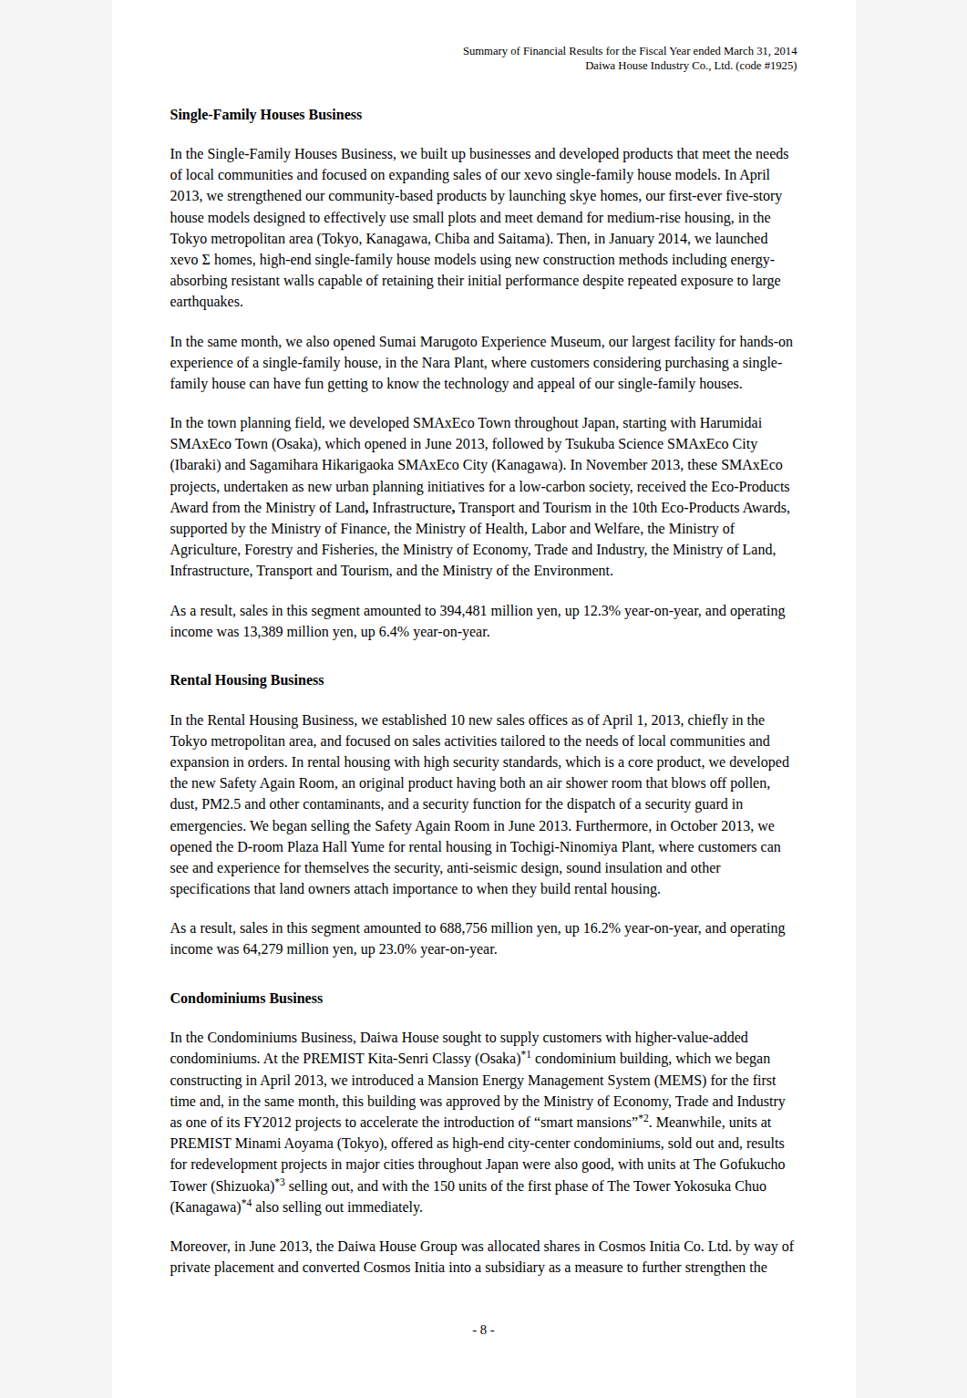Summary of Financial Results for the Fiscal Year ended March 31, 2014
Daiwa House Industry Co., Ltd. (code #1925)
Single-Family Houses Business
In the Single-Family Houses Business, we built up businesses and developed products that meet the needs of local communities and focused on expanding sales of our xevo single-family house models. In April 2013, we strengthened our community-based products by launching skye homes, our first-ever five-story house models designed to effectively use small plots and meet demand for medium-rise housing, in the Tokyo metropolitan area (Tokyo, Kanagawa, Chiba and Saitama). Then, in January 2014, we launched xevo Σ homes, high-end single-family house models using new construction methods including energy-absorbing resistant walls capable of retaining their initial performance despite repeated exposure to large earthquakes.
In the same month, we also opened Sumai Marugoto Experience Museum, our largest facility for hands-on experience of a single-family house, in the Nara Plant, where customers considering purchasing a single-family house can have fun getting to know the technology and appeal of our single-family houses.
In the town planning field, we developed SMAxEco Town throughout Japan, starting with Harumidai SMAxEco Town (Osaka), which opened in June 2013, followed by Tsukuba Science SMAxEco City (Ibaraki) and Sagamihara Hikarigaoka SMAxEco City (Kanagawa). In November 2013, these SMAxEco projects, undertaken as new urban planning initiatives for a low-carbon society, received the Eco-Products Award from the Ministry of Land, Infrastructure, Transport and Tourism in the 10th Eco-Products Awards, supported by the Ministry of Finance, the Ministry of Health, Labor and Welfare, the Ministry of Agriculture, Forestry and Fisheries, the Ministry of Economy, Trade and Industry, the Ministry of Land, Infrastructure, Transport and Tourism, and the Ministry of the Environment.
As a result, sales in this segment amounted to 394,481 million yen, up 12.3% year-on-year, and operating income was 13,389 million yen, up 6.4% year-on-year.
Rental Housing Business
In the Rental Housing Business, we established 10 new sales offices as of April 1, 2013, chiefly in the Tokyo metropolitan area, and focused on sales activities tailored to the needs of local communities and expansion in orders. In rental housing with high security standards, which is a core product, we developed the new Safety Again Room, an original product having both an air shower room that blows off pollen, dust, PM2.5 and other contaminants, and a security function for the dispatch of a security guard in emergencies. We began selling the Safety Again Room in June 2013. Furthermore, in October 2013, we opened the D-room Plaza Hall Yume for rental housing in Tochigi-Ninomiya Plant, where customers can see and experience for themselves the security, anti-seismic design, sound insulation and other specifications that land owners attach importance to when they build rental housing.
As a result, sales in this segment amounted to 688,756 million yen, up 16.2% year-on-year, and operating income was 64,279 million yen, up 23.0% year-on-year.
Condominiums Business
In the Condominiums Business, Daiwa House sought to supply customers with higher-value-added condominiums. At the PREMIST Kita-Senri Classy (Osaka)*1 condominium building, which we began constructing in April 2013, we introduced a Mansion Energy Management System (MEMS) for the first time and, in the same month, this building was approved by the Ministry of Economy, Trade and Industry as one of its FY2012 projects to accelerate the introduction of “smart mansions”*2. Meanwhile, units at PREMIST Minami Aoyama (Tokyo), offered as high-end city-center condominiums, sold out and, results for redevelopment projects in major cities throughout Japan were also good, with units at The Gofukucho Tower (Shizuoka)*3 selling out, and with the 150 units of the first phase of The Tower Yokosuka Chuo (Kanagawa)*4 also selling out immediately.
Moreover, in June 2013, the Daiwa House Group was allocated shares in Cosmos Initia Co. Ltd. by way of private placement and converted Cosmos Initia into a subsidiary as a measure to further strengthen the
- 8 -